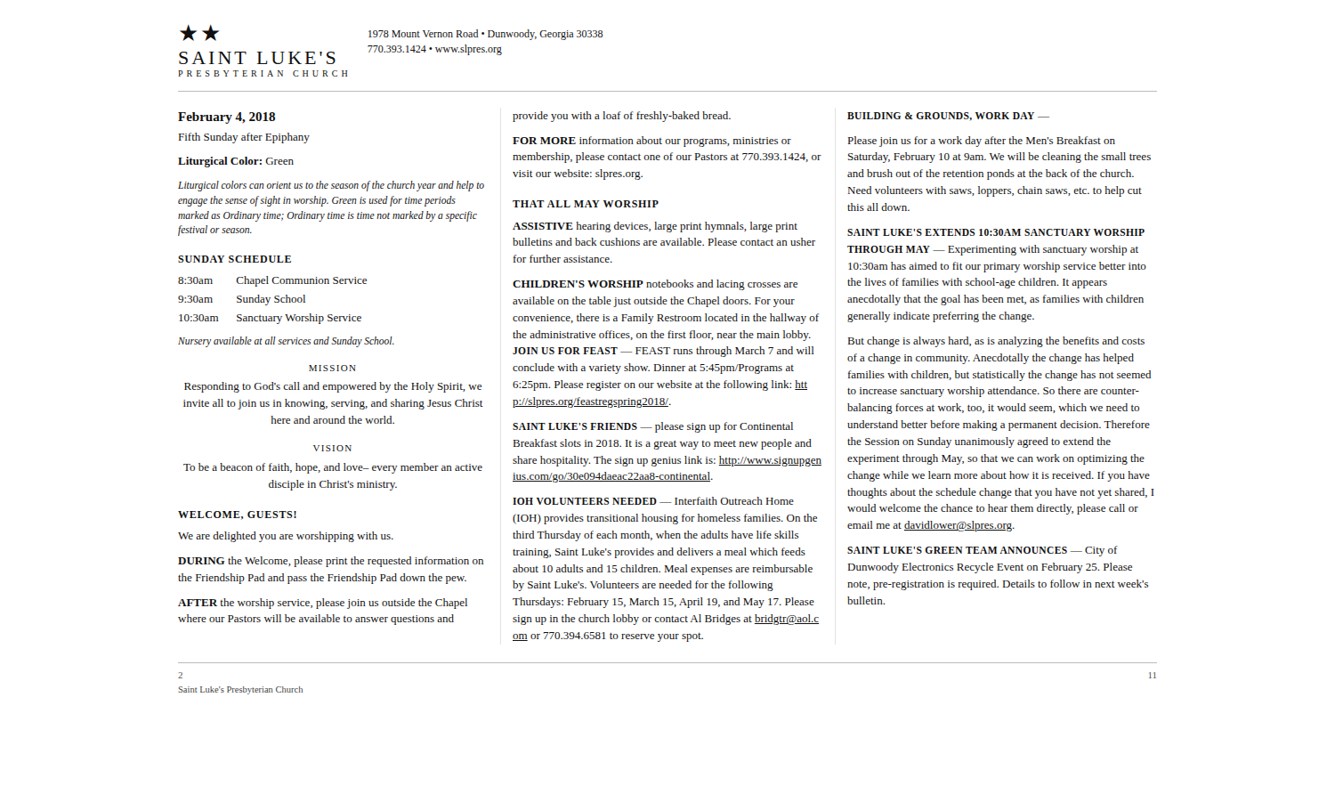★★
SAINT LUKE'S
Presbyterian Church
1978 Mount Vernon Road • Dunwoody, Georgia 30338
770.393.1424 • www.slpres.org
February 4, 2018
Fifth Sunday after Epiphany
Liturgical Color: Green
Liturgical colors can orient us to the season of the church year and help to engage the sense of sight in worship. Green is used for time periods marked as Ordinary time; Ordinary time is time not marked by a specific festival or season.
Sunday Schedule
8:30am Chapel Communion Service
9:30am Sunday School
10:30am Sanctuary Worship Service
Nursery available at all services and Sunday School.
Mission
Responding to God's call and empowered by the Holy Spirit, we invite all to join us in knowing, serving, and sharing Jesus Christ here and around the world.
Vision
To be a beacon of faith, hope, and love– every member an active disciple in Christ's ministry.
Welcome, Guests!
We are delighted you are worshipping with us.
DURING the Welcome, please print the requested information on the Friendship Pad and pass the Friendship Pad down the pew.
AFTER the worship service, please join us outside the Chapel where our Pastors will be available to answer questions and provide you with a loaf of freshly-baked bread.
FOR MORE information about our programs, ministries or membership, please contact one of our Pastors at 770.393.1424, or visit our website: slpres.org.
That All May Worship
ASSISTIVE hearing devices, large print hymnals, large print bulletins and back cushions are available. Please contact an usher for further assistance.
CHILDREN'S WORSHIP notebooks and lacing crosses are available on the table just outside the Chapel doors. For your convenience, there is a Family Restroom located in the hallway of the administrative offices, on the first floor, near the main lobby.
Join us for Feast — FEAST runs through March 7 and will conclude with a variety show. Dinner at 5:45pm/Programs at 6:25pm. Please register on our website at the following link: http://slpres.org/feastregspring2018/.
Saint Luke's Friends — please sign up for Continental Breakfast slots in 2018. It is a great way to meet new people and share hospitality. The sign up genius link is: http://www.signupgenius.com/go/30e094daeac22aa8-continental.
IOH Volunteers Needed — Interfaith Outreach Home (IOH) provides transitional housing for homeless families. On the third Thursday of each month, when the adults have life skills training, Saint Luke's provides and delivers a meal which feeds about 10 adults and 15 children. Meal expenses are reimbursable by Saint Luke's. Volunteers are needed for the following Thursdays: February 15, March 15, April 19, and May 17. Please sign up in the church lobby or contact Al Bridges at bridgtr@aol.com or 770.394.6581 to reserve your spot.
Building & Grounds, Work Day —
Please join us for a work day after the Men's Breakfast on Saturday, February 10 at 9am. We will be cleaning the small trees and brush out of the retention ponds at the back of the church. Need volunteers with saws, loppers, chain saws, etc. to help cut this all down.
Saint Luke's Extends 10:30am Sanctuary Worship Through May — Experimenting with sanctuary worship at 10:30am has aimed to fit our primary worship service better into the lives of families with school-age children. It appears anecdotally that the goal has been met, as families with children generally indicate preferring the change.
But change is always hard, as is analyzing the benefits and costs of a change in community. Anecdotally the change has helped families with children, but statistically the change has not seemed to increase sanctuary worship attendance. So there are counter-balancing forces at work, too, it would seem, which we need to understand better before making a permanent decision. Therefore the Session on Sunday unanimously agreed to extend the experiment through May, so that we can work on optimizing the change while we learn more about how it is received. If you have thoughts about the schedule change that you have not yet shared, I would welcome the chance to hear them directly, please call or email me at davidlower@slpres.org.
Saint Luke's Green Team Announces — City of Dunwoody Electronics Recycle Event on February 25. Please note, pre-registration is required. Details to follow in next week's bulletin.
2
Saint Luke's Presbyterian Church
11